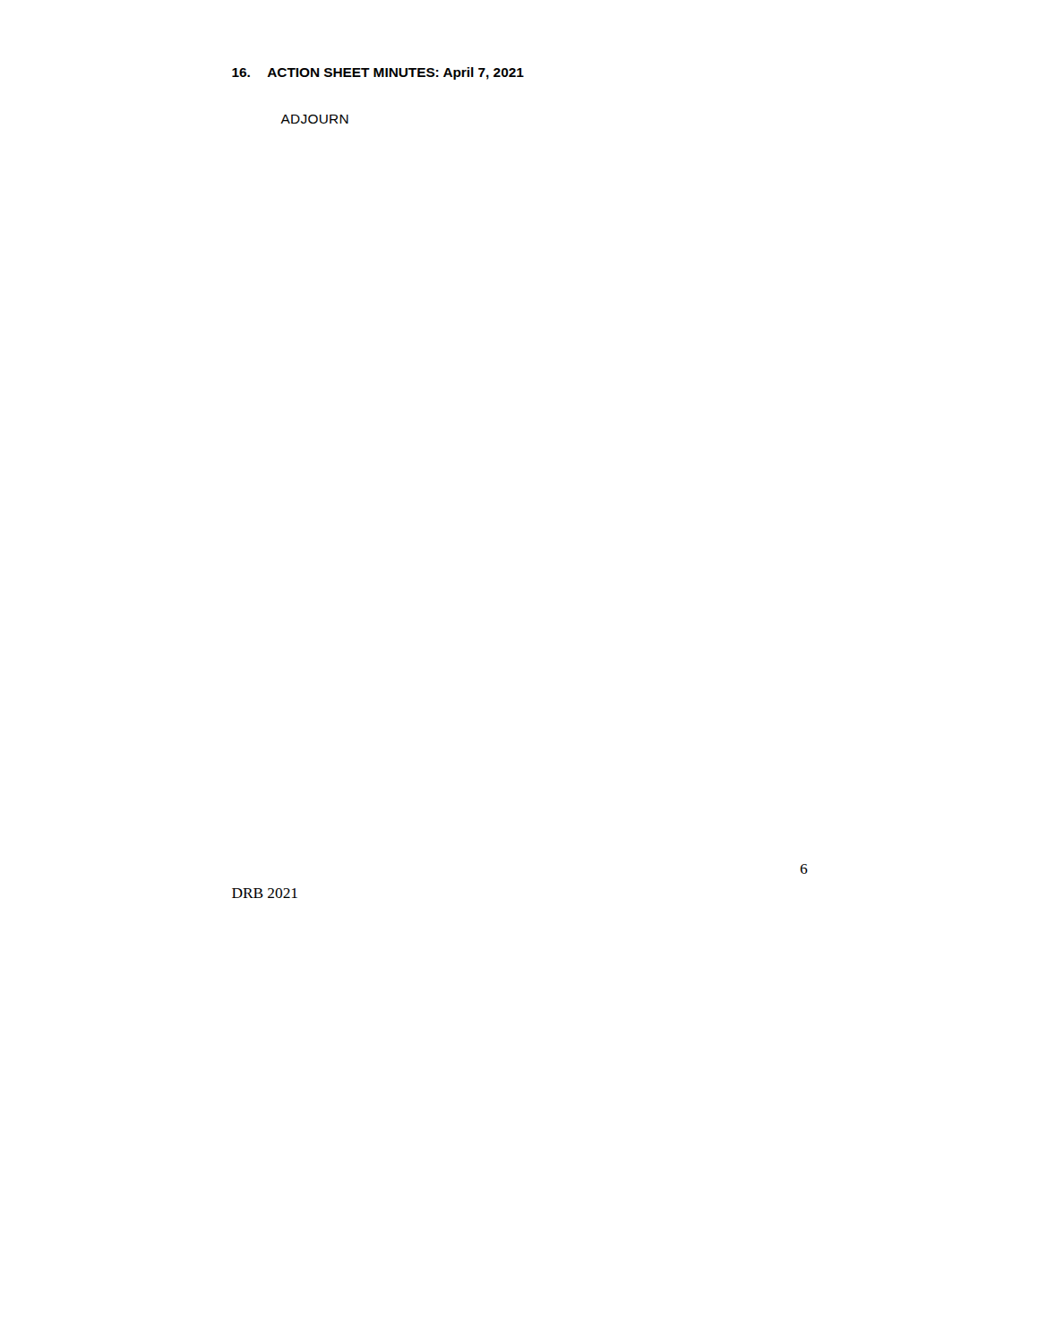16. ACTION SHEET MINUTES: April 7, 2021
ADJOURN
6
DRB 2021